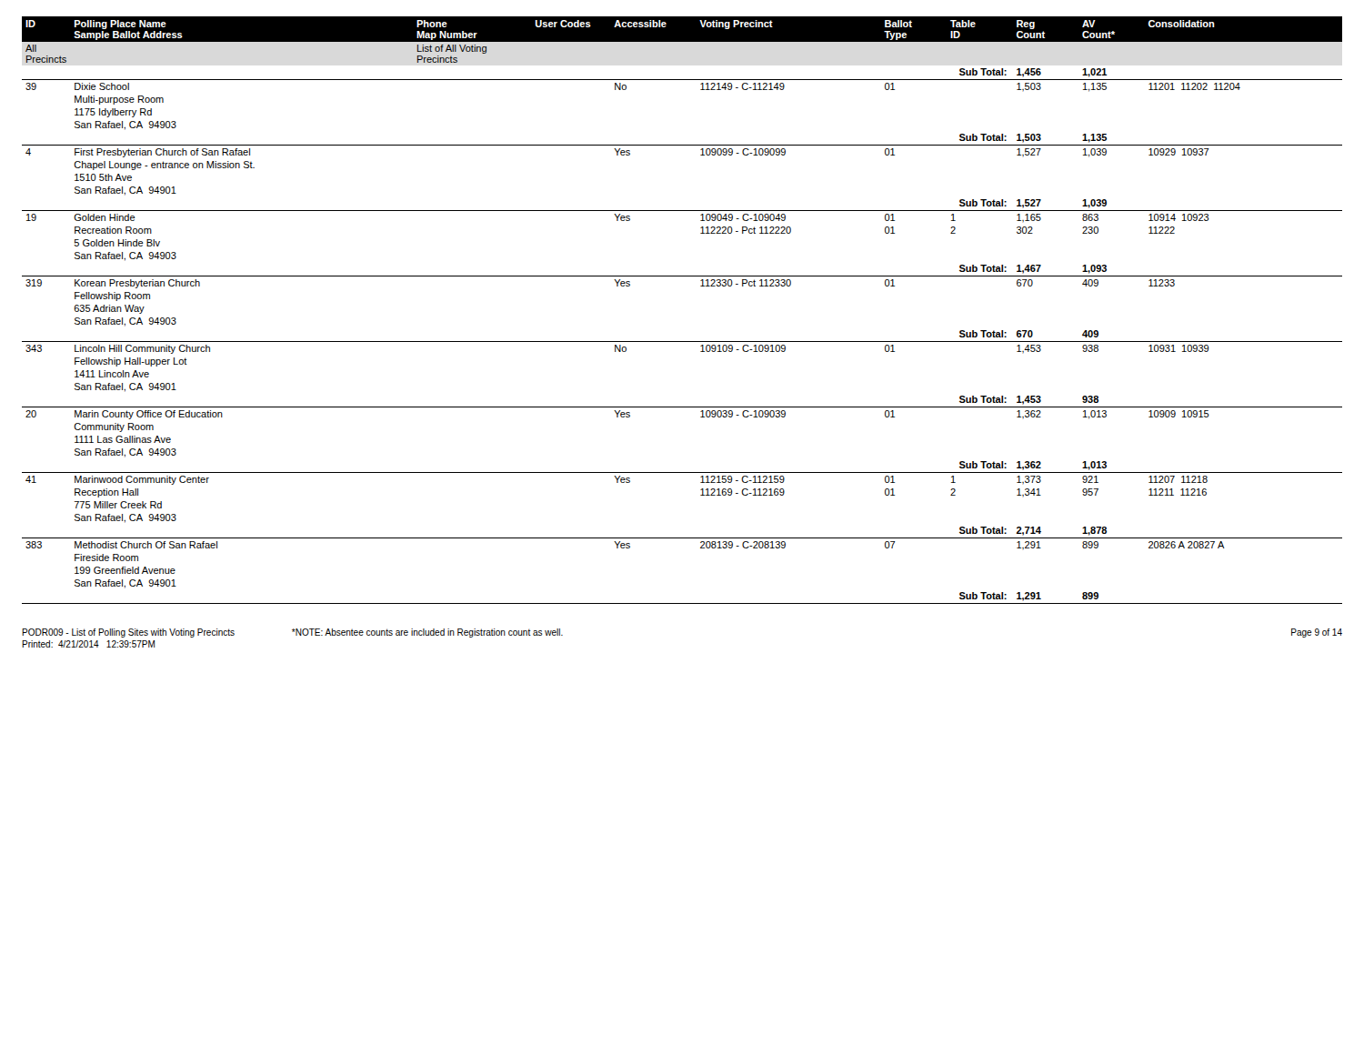| ID | Polling Place Name Sample Ballot Address | Phone Map Number | User Codes | Accessible | Voting Precinct | Ballot Type | Table ID | Reg Count | AV Count* | Consolidation |
| --- | --- | --- | --- | --- | --- | --- | --- | --- | --- | --- |
| All Precincts | | List of All Voting Precincts | | | | | | | | |
| | | | | | | | Sub Total: | 1,456 | 1,021 | |
| 39 | Dixie School | | | No | 112149 - C-112149 | 01 | | 1,503 | 1,135 | 11201 11202 11204 |
| | Multi-purpose Room | | | | | | | | | |
| | 1175 Idylberry Rd | | | | | | | | | |
| | San Rafael, CA 94903 | | | | | | | | | |
| | | | | | | | Sub Total: | 1,503 | 1,135 | |
| 4 | First Presbyterian Church of San Rafael | | | Yes | 109099 - C-109099 | 01 | | 1,527 | 1,039 | 10929 10937 |
| | Chapel Lounge - entrance on Mission St. | | | | | | | | | |
| | 1510 5th Ave | | | | | | | | | |
| | San Rafael, CA 94901 | | | | | | | | | |
| | | | | | | | Sub Total: | 1,527 | 1,039 | |
| 19 | Golden Hinde | | | Yes | 109049 - C-109049 | 01 | 1 | 1,165 | 863 | 10914 10923 |
| | Recreation Room | | | | 112220 - Pct 112220 | 01 | 2 | 302 | 230 | 11222 |
| | 5 Golden Hinde Blv | | | | | | | | | |
| | San Rafael, CA 94903 | | | | | | | | | |
| | | | | | | | Sub Total: | 1,467 | 1,093 | |
| 319 | Korean Presbyterian Church | | | Yes | 112330 - Pct 112330 | 01 | | 670 | 409 | 11233 |
| | Fellowship Room | | | | | | | | | |
| | 635 Adrian Way | | | | | | | | | |
| | San Rafael, CA 94903 | | | | | | | | | |
| | | | | | | | Sub Total: | 670 | 409 | |
| 343 | Lincoln Hill Community Church | | | No | 109109 - C-109109 | 01 | | 1,453 | 938 | 10931 10939 |
| | Fellowship Hall-upper Lot | | | | | | | | | |
| | 1411 Lincoln Ave | | | | | | | | | |
| | San Rafael, CA 94901 | | | | | | | | | |
| | | | | | | | Sub Total: | 1,453 | 938 | |
| 20 | Marin County Office Of Education | | | Yes | 109039 - C-109039 | 01 | | 1,362 | 1,013 | 10909 10915 |
| | Community Room | | | | | | | | | |
| | 1111 Las Gallinas Ave | | | | | | | | | |
| | San Rafael, CA 94903 | | | | | | | | | |
| | | | | | | | Sub Total: | 1,362 | 1,013 | |
| 41 | Marinwood Community Center | | | Yes | 112159 - C-112159 | 01 | 1 | 1,373 | 921 | 11207 11218 |
| | Reception Hall | | | | 112169 - C-112169 | 01 | 2 | 1,341 | 957 | 11211 11216 |
| | 775 Miller Creek Rd | | | | | | | | | |
| | San Rafael, CA 94903 | | | | | | | | | |
| | | | | | | | Sub Total: | 2,714 | 1,878 | |
| 383 | Methodist Church Of San Rafael | | | Yes | 208139 - C-208139 | 07 | | 1,291 | 899 | 20826 A 20827 A |
| | Fireside Room | | | | | | | | | |
| | 199 Greenfield Avenue | | | | | | | | | |
| | San Rafael, CA 94901 | | | | | | | | | |
| | | | | | | | Sub Total: | 1,291 | 899 | |
PODR009 - List of Polling Sites with Voting Precincts *NOTE: Absentee counts are included in Registration count as well. Page 9 of 14
Printed: 4/21/2014 12:39:57PM